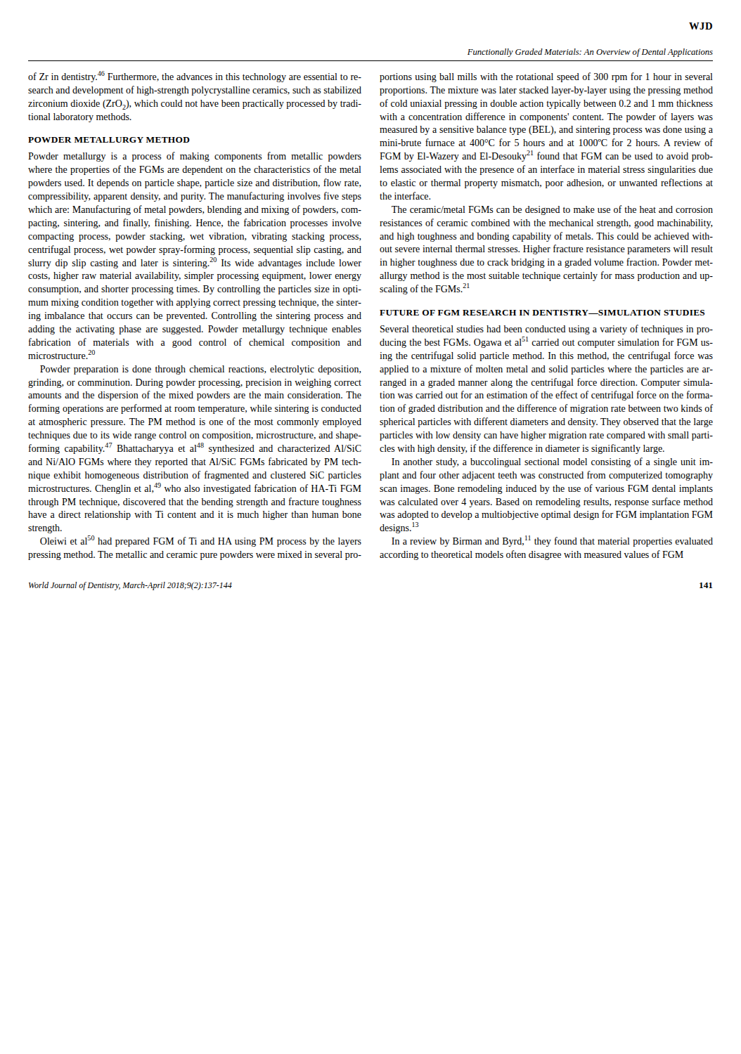WJD
Functionally Graded Materials: An Overview of Dental Applications
of Zr in dentistry.46 Furthermore, the advances in this technology are essential to research and development of high-strength polycrystalline ceramics, such as stabilized zirconium dioxide (ZrO2), which could not have been practically processed by traditional laboratory methods.
Powder Metallurgy Method
Powder metallurgy is a process of making components from metallic powders where the properties of the FGMs are dependent on the characteristics of the metal powders used. It depends on particle shape, particle size and distribution, flow rate, compressibility, apparent density, and purity. The manufacturing involves five steps which are: Manufacturing of metal powders, blending and mixing of powders, compacting, sintering, and finally, finishing. Hence, the fabrication processes involve compacting process, powder stacking, wet vibration, vibrating stacking process, centrifugal process, wet powder spray-forming process, sequential slip casting, and slurry dip slip casting and later is sintering.20 Its wide advantages include lower costs, higher raw material availability, simpler processing equipment, lower energy consumption, and shorter processing times. By controlling the particles size in optimum mixing condition together with applying correct pressing technique, the sintering imbalance that occurs can be prevented. Controlling the sintering process and adding the activating phase are suggested. Powder metallurgy technique enables fabrication of materials with a good control of chemical composition and microstructure.20
Powder preparation is done through chemical reactions, electrolytic deposition, grinding, or comminution. During powder processing, precision in weighing correct amounts and the dispersion of the mixed powders are the main consideration. The forming operations are performed at room temperature, while sintering is conducted at atmospheric pressure. The PM method is one of the most commonly employed techniques due to its wide range control on composition, microstructure, and shape-forming capability.47 Bhattacharyya et al48 synthesized and characterized Al/SiC and Ni/AlO FGMs where they reported that Al/SiC FGMs fabricated by PM technique exhibit homogeneous distribution of fragmented and clustered SiC particles microstructures. Chenglin et al,49 who also investigated fabrication of HA-Ti FGM through PM technique, discovered that the bending strength and fracture toughness have a direct relationship with Ti content and it is much higher than human bone strength.
Oleiwi et al50 had prepared FGM of Ti and HA using PM process by the layers pressing method. The metallic and ceramic pure powders were mixed in several proportions using ball mills with the rotational speed of 300 rpm for 1 hour in several proportions. The mixture was later stacked layer-by-layer using the pressing method of cold uniaxial pressing in double action typically between 0.2 and 1 mm thickness with a concentration difference in components' content. The powder of layers was measured by a sensitive balance type (BEL), and sintering process was done using a mini-brute furnace at 400°C for 5 hours and at 1000ºC for 2 hours. A review of FGM by El-Wazery and El-Desouky21 found that FGM can be used to avoid problems associated with the presence of an interface in material stress singularities due to elastic or thermal property mismatch, poor adhesion, or unwanted reflections at the interface.
The ceramic/metal FGMs can be designed to make use of the heat and corrosion resistances of ceramic combined with the mechanical strength, good machinability, and high toughness and bonding capability of metals. This could be achieved without severe internal thermal stresses. Higher fracture resistance parameters will result in higher toughness due to crack bridging in a graded volume fraction. Powder metallurgy method is the most suitable technique certainly for mass production and upscaling of the FGMs.21
Future of FGM Research in Dentistry—Simulation Studies
Several theoretical studies had been conducted using a variety of techniques in producing the best FGMs. Ogawa et al51 carried out computer simulation for FGM using the centrifugal solid particle method. In this method, the centrifugal force was applied to a mixture of molten metal and solid particles where the particles are arranged in a graded manner along the centrifugal force direction. Computer simulation was carried out for an estimation of the effect of centrifugal force on the formation of graded distribution and the difference of migration rate between two kinds of spherical particles with different diameters and density. They observed that the large particles with low density can have higher migration rate compared with small particles with high density, if the difference in diameter is significantly large.
In another study, a buccolingual sectional model consisting of a single unit implant and four other adjacent teeth was constructed from computerized tomography scan images. Bone remodeling induced by the use of various FGM dental implants was calculated over 4 years. Based on remodeling results, response surface method was adopted to develop a multiobjective optimal design for FGM implantation FGM designs.13
In a review by Birman and Byrd,11 they found that material properties evaluated according to theoretical models often disagree with measured values of FGM
World Journal of Dentistry, March-April 2018;9(2):137-144 141